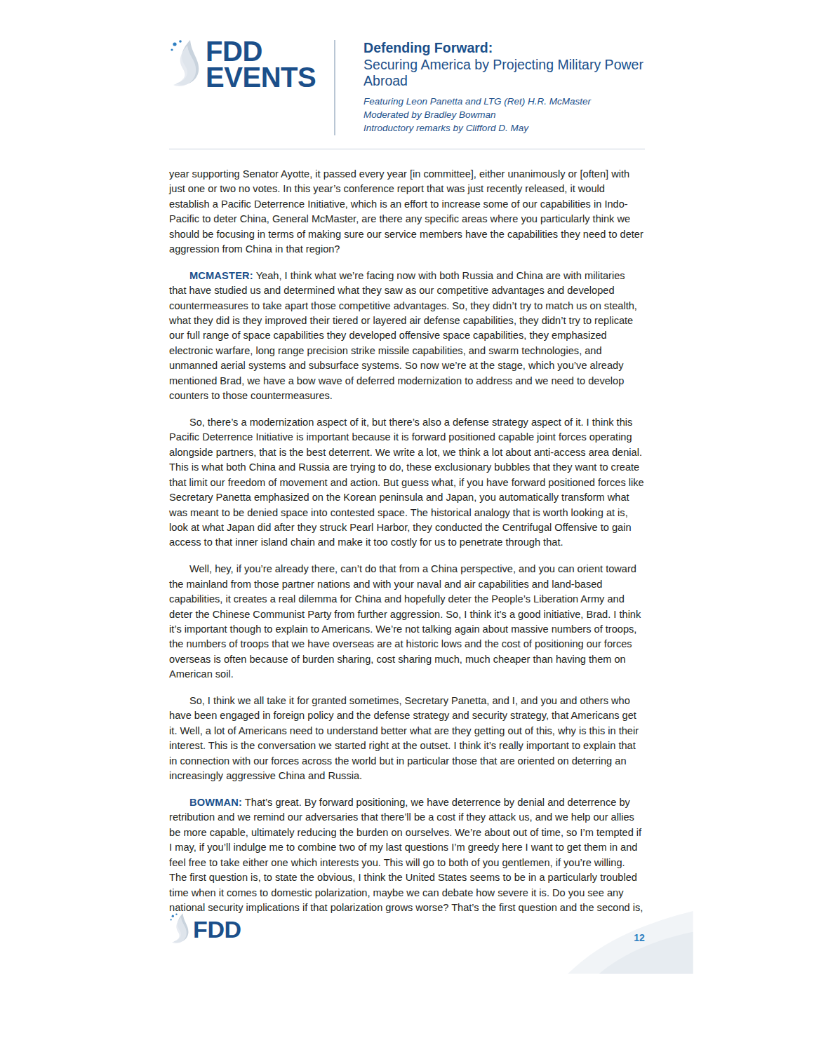FDD
EVENTS
Defending Forward:
Securing America by Projecting Military Power Abroad
Featuring Leon Panetta and LTG (Ret) H.R. McMaster
Moderated by Bradley Bowman
Introductory remarks by Clifford D. May
year supporting Senator Ayotte, it passed every year [in committee], either unanimously or [often] with just one or two no votes. In this year’s conference report that was just recently released, it would establish a Pacific Deterrence Initiative, which is an effort to increase some of our capabilities in Indo-Pacific to deter China, General McMaster, are there any specific areas where you particularly think we should be focusing in terms of making sure our service members have the capabilities they need to deter aggression from China in that region?
MCMASTER: Yeah, I think what we’re facing now with both Russia and China are with militaries that have studied us and determined what they saw as our competitive advantages and developed countermeasures to take apart those competitive advantages. So, they didn’t try to match us on stealth, what they did is they improved their tiered or layered air defense capabilities, they didn’t try to replicate our full range of space capabilities they developed offensive space capabilities, they emphasized electronic warfare, long range precision strike missile capabilities, and swarm technologies, and unmanned aerial systems and subsurface systems. So now we’re at the stage, which you’ve already mentioned Brad, we have a bow wave of deferred modernization to address and we need to develop counters to those countermeasures.
So, there’s a modernization aspect of it, but there’s also a defense strategy aspect of it. I think this Pacific Deterrence Initiative is important because it is forward positioned capable joint forces operating alongside partners, that is the best deterrent. We write a lot, we think a lot about anti-access area denial. This is what both China and Russia are trying to do, these exclusionary bubbles that they want to create that limit our freedom of movement and action. But guess what, if you have forward positioned forces like Secretary Panetta emphasized on the Korean peninsula and Japan, you automatically transform what was meant to be denied space into contested space. The historical analogy that is worth looking at is, look at what Japan did after they struck Pearl Harbor, they conducted the Centrifugal Offensive to gain access to that inner island chain and make it too costly for us to penetrate through that.
Well, hey, if you’re already there, can’t do that from a China perspective, and you can orient toward the mainland from those partner nations and with your naval and air capabilities and land-based capabilities, it creates a real dilemma for China and hopefully deter the People’s Liberation Army and deter the Chinese Communist Party from further aggression. So, I think it’s a good initiative, Brad. I think it’s important though to explain to Americans. We’re not talking again about massive numbers of troops, the numbers of troops that we have overseas are at historic lows and the cost of positioning our forces overseas is often because of burden sharing, cost sharing much, much cheaper than having them on American soil.
So, I think we all take it for granted sometimes, Secretary Panetta, and I, and you and others who have been engaged in foreign policy and the defense strategy and security strategy, that Americans get it. Well, a lot of Americans need to understand better what are they getting out of this, why is this in their interest. This is the conversation we started right at the outset. I think it’s really important to explain that in connection with our forces across the world but in particular those that are oriented on deterring an increasingly aggressive China and Russia.
BOWMAN: That’s great. By forward positioning, we have deterrence by denial and deterrence by retribution and we remind our adversaries that there’ll be a cost if they attack us, and we help our allies be more capable, ultimately reducing the burden on ourselves. We’re about out of time, so I’m tempted if I may, if you’ll indulge me to combine two of my last questions I’m greedy here I want to get them in and feel free to take either one which interests you. This will go to both of you gentlemen, if you’re willing. The first question is, to state the obvious, I think the United States seems to be in a particularly troubled time when it comes to domestic polarization, maybe we can debate how severe it is. Do you see any national security implications if that polarization grows worse? That’s the first question and the second is,
FDD
12